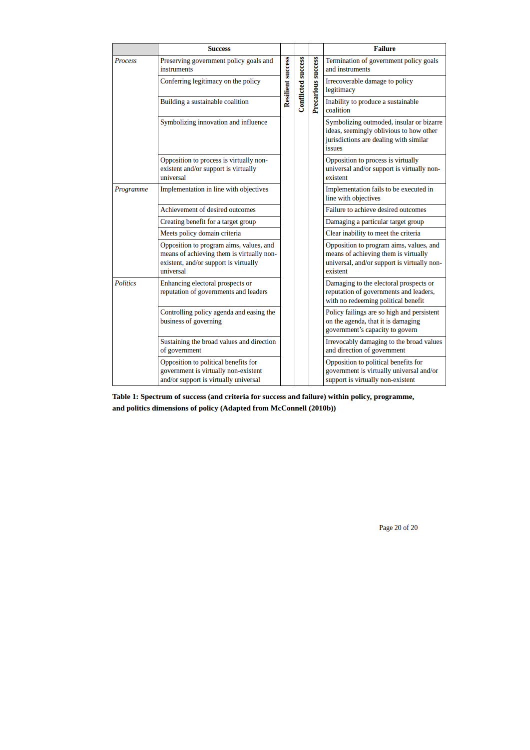| | Success | | | | Failure |
| --- | --- | --- | --- | --- | --- |
| Process | Preserving government policy goals and instruments | Resilient success | Conflicted success | Precarious success | Termination of government policy goals and instruments |
| Conferring legitimacy on the policy | Irrecoverable damage to policy legitimacy |
| Building a sustainable coalition | Inability to produce a sustainable coalition |
| Symbolizing innovation and influence | Symbolizing outmoded, insular or bizarre ideas, seemingly oblivious to how other jurisdictions are dealing with similar issues |
| Opposition to process is virtually non-existent and/or support is virtually universal | Opposition to process is virtually universal and/or support is virtually non-existent |
| Programme | Implementation in line with objectives | Implementation fails to be executed in line with objectives |
| Achievement of desired outcomes | Failure to achieve desired outcomes |
| Creating benefit for a target group | Damaging a particular target group |
| Meets policy domain criteria | Clear inability to meet the criteria |
| Opposition to program aims, values, and means of achieving them is virtually non-existent, and/or support is virtually universal | Opposition to program aims, values, and means of achieving them is virtually universal, and/or support is virtually non-existent |
| Politics | Enhancing electoral prospects or reputation of governments and leaders | Damaging to the electoral prospects or reputation of governments and leaders, with no redeeming political benefit |
| Controlling policy agenda and easing the business of governing | Policy failings are so high and persistent on the agenda, that it is damaging government’s capacity to govern |
| Sustaining the broad values and direction of government | Irrevocably damaging to the broad values and direction of government |
| Opposition to political benefits for government is virtually non-existent and/or support is virtually universal | Opposition to political benefits for government is virtually universal and/or support is virtually non-existent |
Table 1: Spectrum of success (and criteria for success and failure) within policy, programme, and politics dimensions of policy (Adapted from McConnell (2010b))
Page 20 of 20